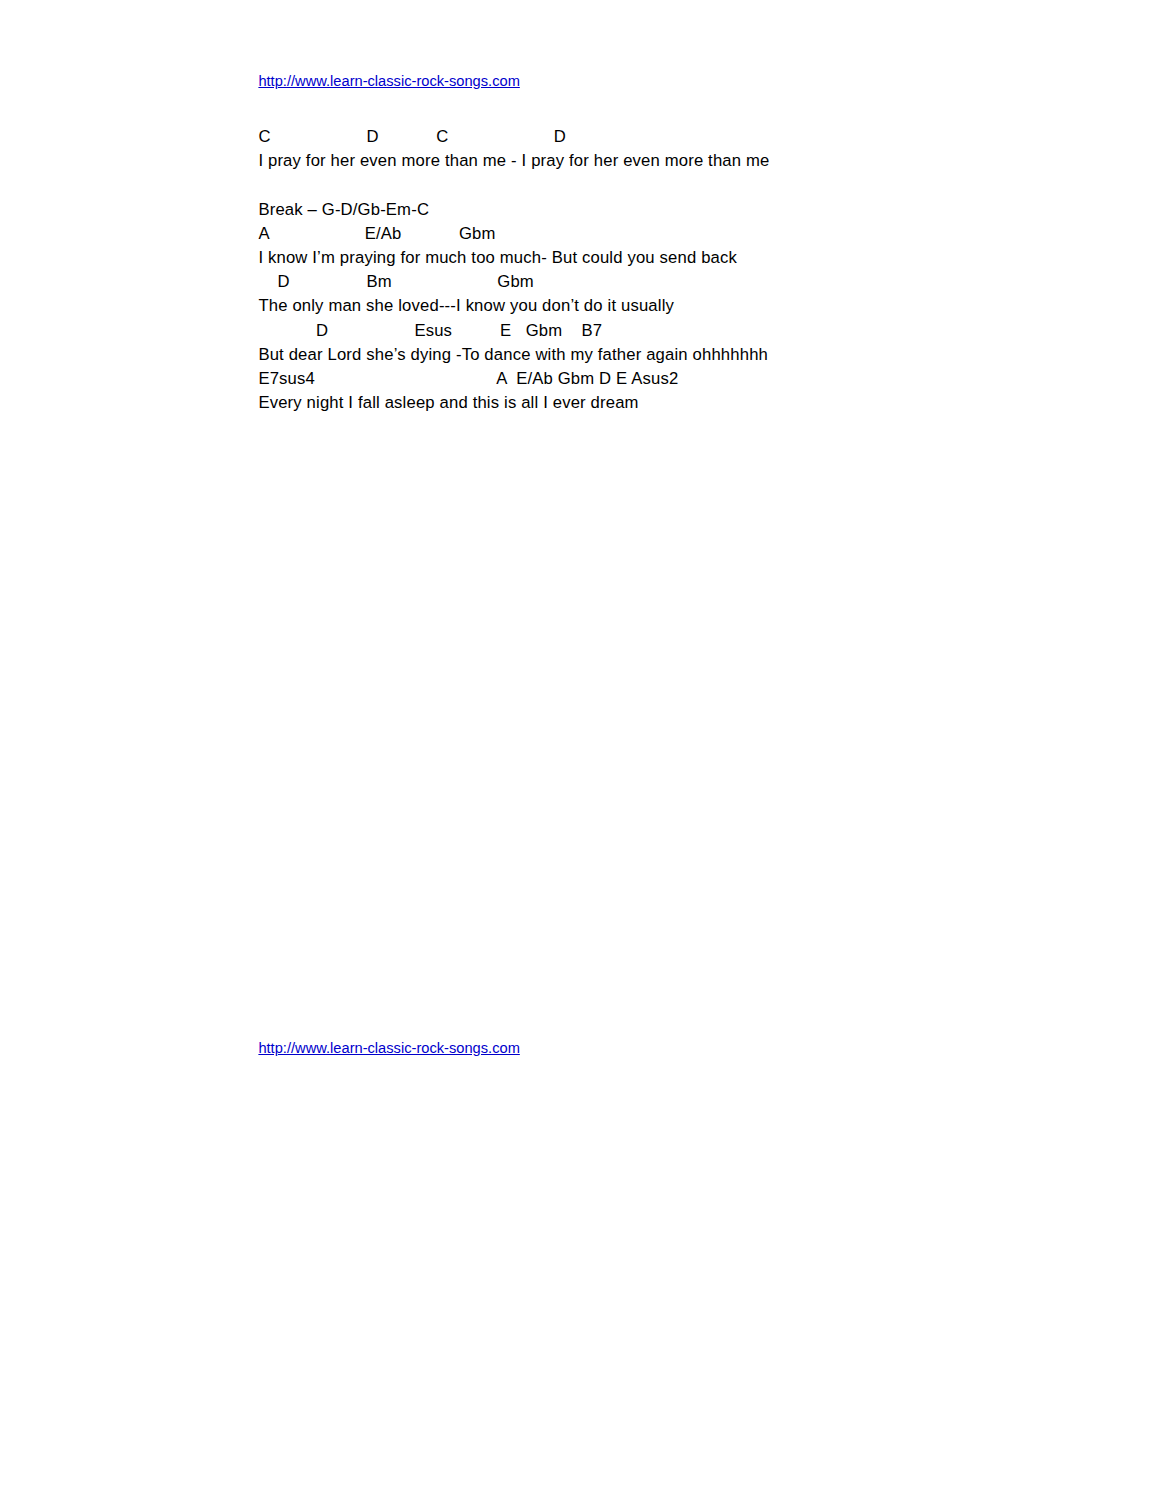http://www.learn-classic-rock-songs.com
C                    D            C                      D
I pray for her even more than me - I pray for her even more than me

Break – G-D/Gb-Em-C
A                    E/Ab            Gbm
I know I’m praying for much too much- But could you send back
    D                Bm                      Gbm
The only man she loved---I know you don’t do it usually
            D                  Esus          E   Gbm    B7
But dear Lord she’s dying -To dance with my father again ohhhhhhh
E7sus4                                      A  E/Ab Gbm D E Asus2
Every night I fall asleep and this is all I ever dream
http://www.learn-classic-rock-songs.com